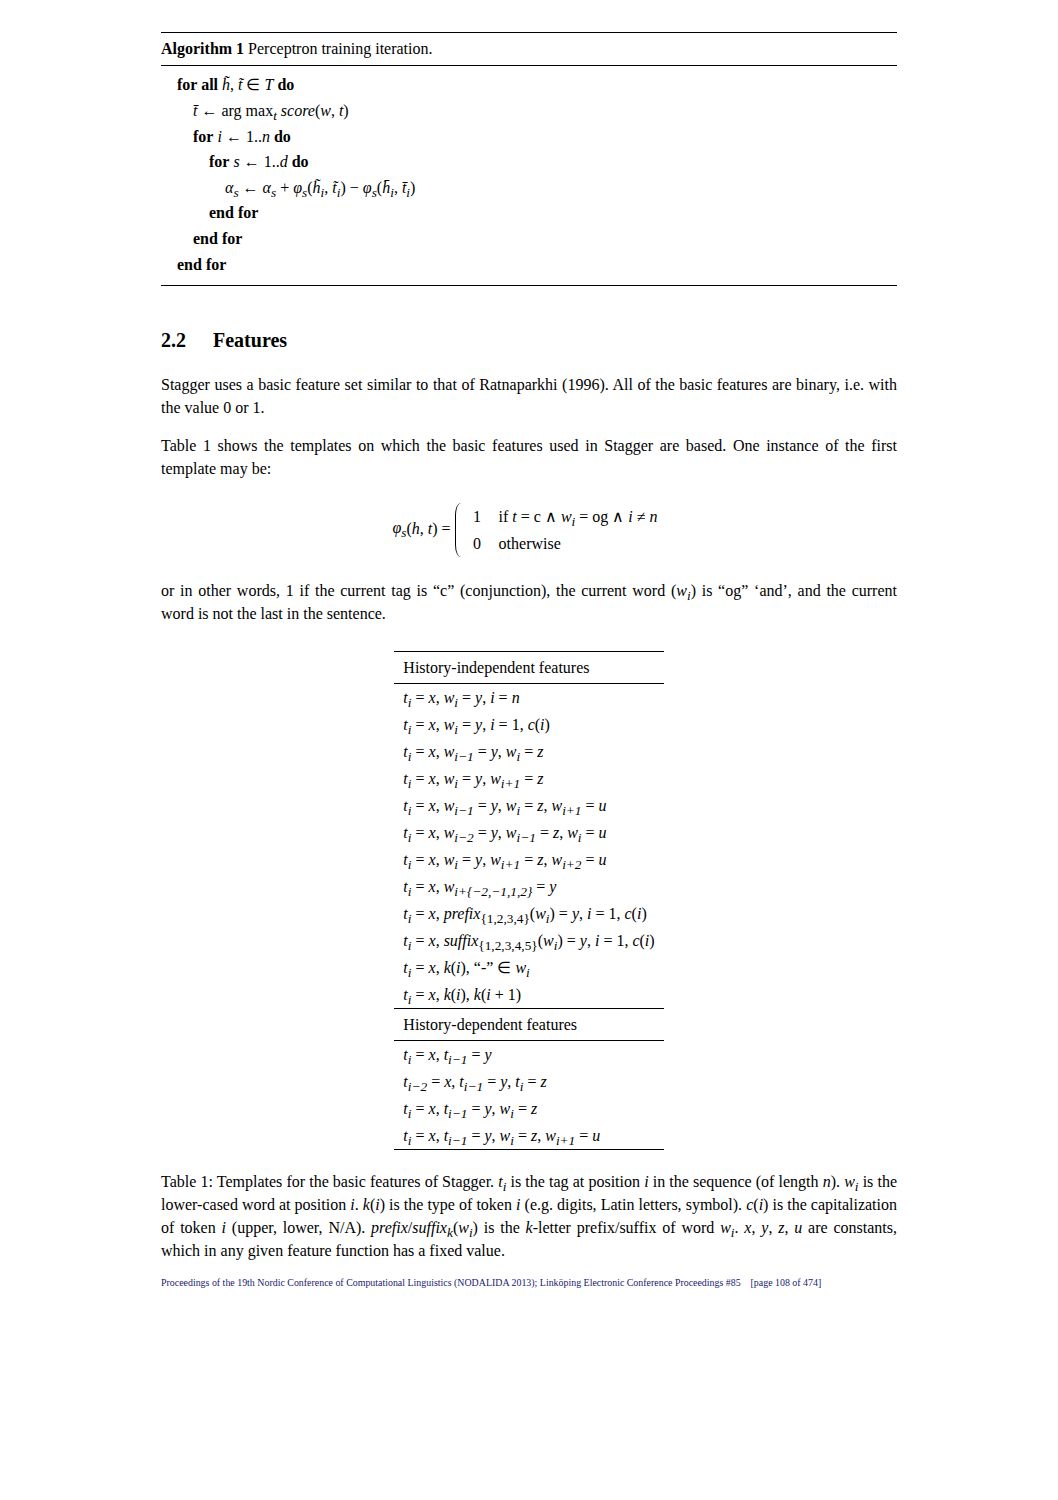Algorithm 1 Perceptron training iteration.
    for all h̃, t̃ ∈ T do
        t̄ ← arg maxt score(w, t)
        for i ← 1..n do
            for s ← 1..d do
                αs ← αs + φs(h̃i, t̃i) − φs(h̄i, t̄i)
            end for
        end for
    end for
2.2 Features
Stagger uses a basic feature set similar to that of Ratnaparkhi (1996). All of the basic features are binary, i.e. with the value 0 or 1.
Table 1 shows the templates on which the basic features used in Stagger are based. One instance of the first template may be:
φs(h, t) =
| 1 | if t = c ∧ w i = og ∧ i ≠ n |
| 0 | otherwise |
or in other words, 1 if the current tag is “c” (conjunction), the current word (wi) is “og” ‘and’, and the current word is not the last in the sentence.
| History-independent features |
| t i = x , w i = y , i = n |
| t i = x , w i = y , i = 1, c ( i ) |
| t i = x , w i−1 = y , w i = z |
| t i = x , w i = y , w i+1 = z |
| t i = x , w i−1 = y , w i = z , w i+1 = u |
| t i = x , w i−2 = y , w i−1 = z , w i = u |
| t i = x , w i = y , w i+1 = z , w i+2 = u |
| t i = x , w i+{−2,−1,1,2} = y |
| t i = x , prefix {1,2,3,4} ( w i ) = y , i = 1, c ( i ) |
| t i = x , suffix {1,2,3,4,5} ( w i ) = y , i = 1, c ( i ) |
| t i = x , k ( i ), “-” ∈ w i |
| t i = x , k ( i ), k ( i + 1) |
| History-dependent features |
| t i = x , t i−1 = y |
| t i−2 = x , t i−1 = y , t i = z |
| t i = x , t i−1 = y , w i = z |
| t i = x , t i−1 = y , w i = z , w i+1 = u |
Table 1: Templates for the basic features of Stagger. ti is the tag at position i in the sequence (of length n). wi is the lower-cased word at position i. k(i) is the type of token i (e.g. digits, Latin letters, symbol). c(i) is the capitalization of token i (upper, lower, N/A). prefix/suffixk(wi) is the k-letter prefix/suffix of word wi. x, y, z, u are constants, which in any given feature function has a fixed value.
Proceedings of the 19th Nordic Conference of Computational Linguistics (NODALIDA 2013); Linköping Electronic Conference Proceedings #85 [page 108 of 474]